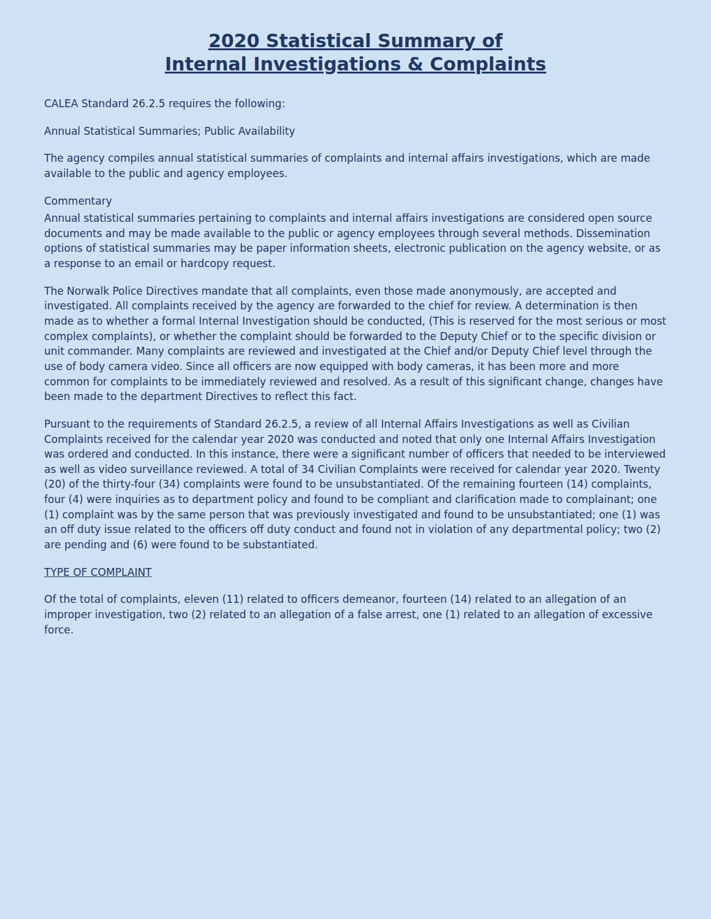2020 Statistical Summary of Internal Investigations & Complaints
CALEA Standard 26.2.5 requires the following:
Annual Statistical Summaries; Public Availability
The agency compiles annual statistical summaries of complaints and internal affairs investigations, which are made available to the public and agency employees.
Commentary
Annual statistical summaries pertaining to complaints and internal affairs investigations are considered open source documents and may be made available to the public or agency employees through several methods. Dissemination options of statistical summaries may be paper information sheets, electronic publication on the agency website, or as a response to an email or hardcopy request.
The Norwalk Police Directives mandate that all complaints, even those made anonymously, are accepted and investigated. All complaints received by the agency are forwarded to the chief for review. A determination is then made as to whether a formal Internal Investigation should be conducted, (This is reserved for the most serious or most complex complaints), or whether the complaint should be forwarded to the Deputy Chief or to the specific division or unit commander. Many complaints are reviewed and investigated at the Chief and/or Deputy Chief level through the use of body camera video. Since all officers are now equipped with body cameras, it has been more and more common for complaints to be immediately reviewed and resolved. As a result of this significant change, changes have been made to the department Directives to reflect this fact.
Pursuant to the requirements of Standard 26.2.5, a review of all Internal Affairs Investigations as well as Civilian Complaints received for the calendar year 2020 was conducted and noted that only one Internal Affairs Investigation was ordered and conducted. In this instance, there were a significant number of officers that needed to be interviewed as well as video surveillance reviewed. A total of 34 Civilian Complaints were received for calendar year 2020. Twenty (20) of the thirty-four (34) complaints were found to be unsubstantiated. Of the remaining fourteen (14) complaints, four (4) were inquiries as to department policy and found to be compliant and clarification made to complainant; one (1) complaint was by the same person that was previously investigated and found to be unsubstantiated; one (1) was an off duty issue related to the officers off duty conduct and found not in violation of any departmental policy; two (2) are pending and (6) were found to be substantiated.
TYPE OF COMPLAINT
Of the total of complaints, eleven (11) related to officers demeanor, fourteen (14) related to an allegation of an improper investigation, two (2) related to an allegation of a false arrest, one (1) related to an allegation of excessive force.